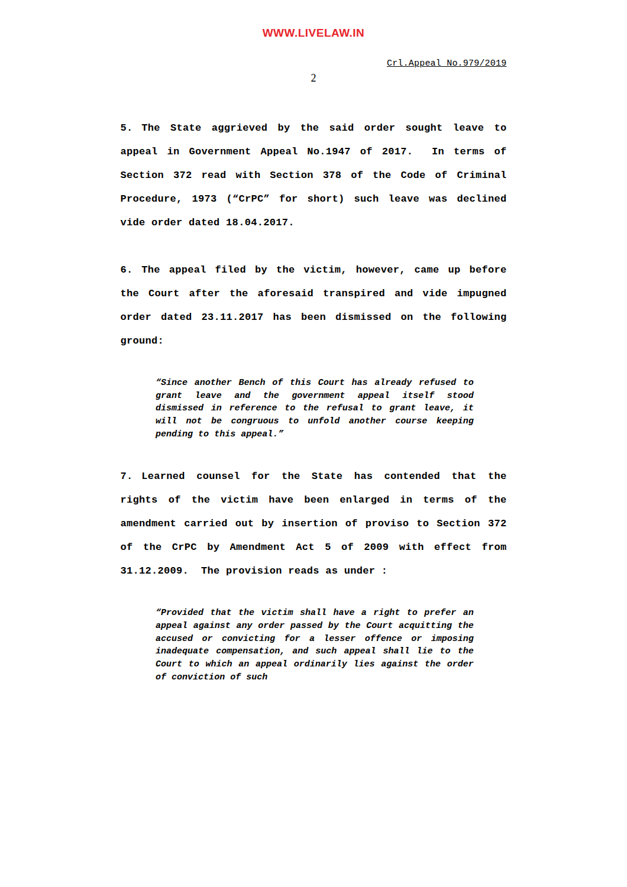WWW.LIVELAW.IN
Crl.Appeal No.979/2019
2
5. The State aggrieved by the said order sought leave to appeal in Government Appeal No.1947 of 2017. In terms of Section 372 read with Section 378 of the Code of Criminal Procedure, 1973 (“CrPC” for short) such leave was declined vide order dated 18.04.2017.
6. The appeal filed by the victim, however, came up before the Court after the aforesaid transpired and vide impugned order dated 23.11.2017 has been dismissed on the following ground:
“Since another Bench of this Court has already refused to grant leave and the government appeal itself stood dismissed in reference to the refusal to grant leave, it will not be congruous to unfold another course keeping pending to this appeal.”
7. Learned counsel for the State has contended that the rights of the victim have been enlarged in terms of the amendment carried out by insertion of proviso to Section 372 of the CrPC by Amendment Act 5 of 2009 with effect from 31.12.2009. The provision reads as under :
“Provided that the victim shall have a right to prefer an appeal against any order passed by the Court acquitting the accused or convicting for a lesser offence or imposing inadequate compensation, and such appeal shall lie to the Court to which an appeal ordinarily lies against the order of conviction of such